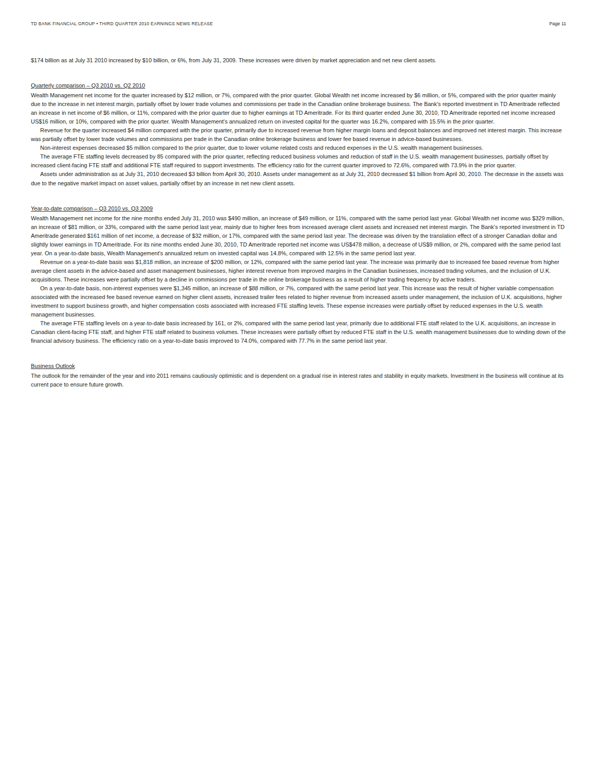TD Bank Financial Group • Third Quarter 2010 Earnings News Release Page 11
$174 billion as at July 31 2010 increased by $10 billion, or 6%, from July 31, 2009. These increases were driven by market appreciation and net new client assets.
Quarterly comparison – Q3 2010 vs. Q2 2010
Wealth Management net income for the quarter increased by $12 million, or 7%, compared with the prior quarter. Global Wealth net income increased by $6 million, or 5%, compared with the prior quarter mainly due to the increase in net interest margin, partially offset by lower trade volumes and commissions per trade in the Canadian online brokerage business. The Bank's reported investment in TD Ameritrade reflected an increase in net income of $6 million, or 11%, compared with the prior quarter due to higher earnings at TD Ameritrade. For its third quarter ended June 30, 2010, TD Ameritrade reported net income increased US$16 million, or 10%, compared with the prior quarter. Wealth Management's annualized return on invested capital for the quarter was 16.2%, compared with 15.5% in the prior quarter.
Revenue for the quarter increased $4 million compared with the prior quarter, primarily due to increased revenue from higher margin loans and deposit balances and improved net interest margin. This increase was partially offset by lower trade volumes and commissions per trade in the Canadian online brokerage business and lower fee based revenue in advice-based businesses.
Non-interest expenses decreased $5 million compared to the prior quarter, due to lower volume related costs and reduced expenses in the U.S. wealth management businesses.
The average FTE staffing levels decreased by 85 compared with the prior quarter, reflecting reduced business volumes and reduction of staff in the U.S. wealth management businesses, partially offset by increased client-facing FTE staff and additional FTE staff required to support investments. The efficiency ratio for the current quarter improved to 72.6%, compared with 73.9% in the prior quarter.
Assets under administration as at July 31, 2010 decreased $3 billion from April 30, 2010. Assets under management as at July 31, 2010 decreased $1 billion from April 30, 2010. The decrease in the assets was due to the negative market impact on asset values, partially offset by an increase in net new client assets.
Year-to-date comparison – Q3 2010 vs. Q3 2009
Wealth Management net income for the nine months ended July 31, 2010 was $490 million, an increase of $49 million, or 11%, compared with the same period last year. Global Wealth net income was $329 million, an increase of $81 million, or 33%, compared with the same period last year, mainly due to higher fees from increased average client assets and increased net interest margin. The Bank's reported investment in TD Ameritrade generated $161 million of net income, a decrease of $32 million, or 17%, compared with the same period last year. The decrease was driven by the translation effect of a stronger Canadian dollar and slightly lower earnings in TD Ameritrade. For its nine months ended June 30, 2010, TD Ameritrade reported net income was US$478 million, a decrease of US$9 million, or 2%, compared with the same period last year. On a year-to-date basis, Wealth Management's annualized return on invested capital was 14.8%, compared with 12.5% in the same period last year.
Revenue on a year-to-date basis was $1,818 million, an increase of $200 million, or 12%, compared with the same period last year. The increase was primarily due to increased fee based revenue from higher average client assets in the advice-based and asset management businesses, higher interest revenue from improved margins in the Canadian businesses, increased trading volumes, and the inclusion of U.K. acquisitions. These increases were partially offset by a decline in commissions per trade in the online brokerage business as a result of higher trading frequency by active traders.
On a year-to-date basis, non-interest expenses were $1,345 million, an increase of $88 million, or 7%, compared with the same period last year. This increase was the result of higher variable compensation associated with the increased fee based revenue earned on higher client assets, increased trailer fees related to higher revenue from increased assets under management, the inclusion of U.K. acquisitions, higher investment to support business growth, and higher compensation costs associated with increased FTE staffing levels. These expense increases were partially offset by reduced expenses in the U.S. wealth management businesses.
The average FTE staffing levels on a year-to-date basis increased by 161, or 2%, compared with the same period last year, primarily due to additional FTE staff related to the U.K. acquisitions, an increase in Canadian client-facing FTE staff, and higher FTE staff related to business volumes. These increases were partially offset by reduced FTE staff in the U.S. wealth management businesses due to winding down of the financial advisory business. The efficiency ratio on a year-to-date basis improved to 74.0%, compared with 77.7% in the same period last year.
Business Outlook
The outlook for the remainder of the year and into 2011 remains cautiously optimistic and is dependent on a gradual rise in interest rates and stability in equity markets. Investment in the business will continue at its current pace to ensure future growth.